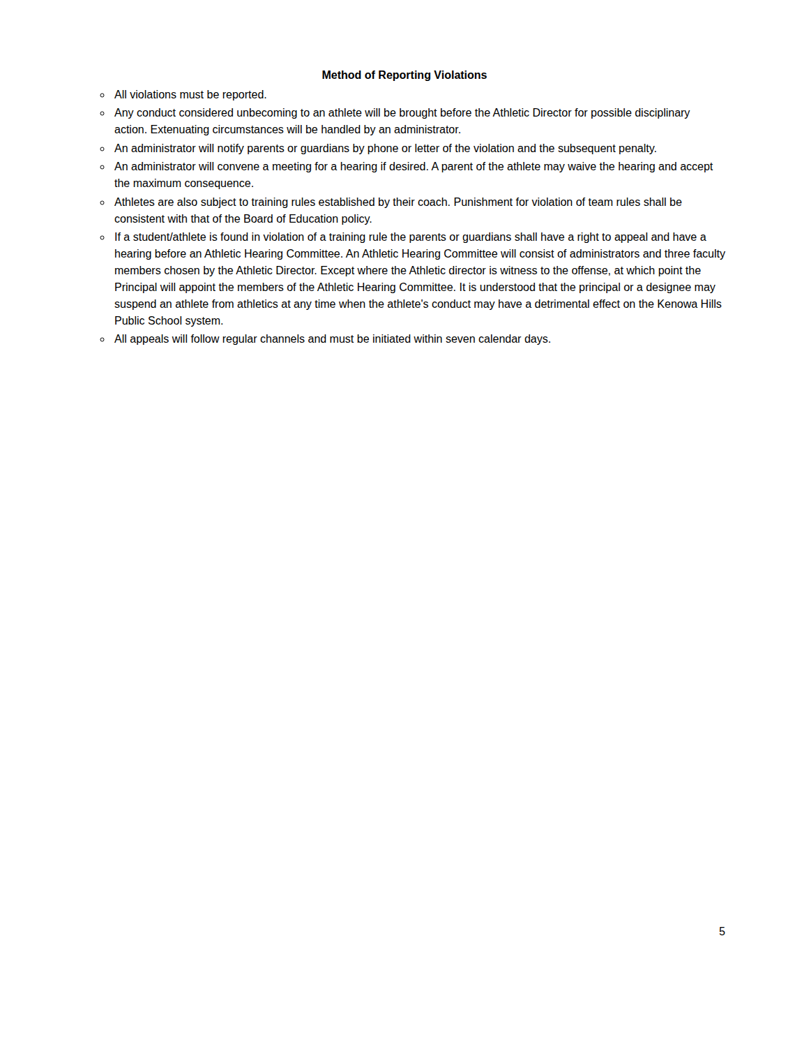Method of Reporting Violations
All violations must be reported.
Any conduct considered unbecoming to an athlete will be brought before the Athletic Director for possible disciplinary action. Extenuating circumstances will be handled by an administrator.
An administrator will notify parents or guardians by phone or letter of the violation and the subsequent penalty.
An administrator will convene a meeting for a hearing if desired. A parent of the athlete may waive the hearing and accept the maximum consequence.
Athletes are also subject to training rules established by their coach. Punishment for violation of team rules shall be consistent with that of the Board of Education policy.
If a student/athlete is found in violation of a training rule the parents or guardians shall have a right to appeal and have a hearing before an Athletic Hearing Committee. An Athletic Hearing Committee will consist of administrators and three faculty members chosen by the Athletic Director. Except where the Athletic director is witness to the offense, at which point the Principal will appoint the members of the Athletic Hearing Committee. It is understood that the principal or a designee may suspend an athlete from athletics at any time when the athlete's conduct may have a detrimental effect on the Kenowa Hills Public School system.
All appeals will follow regular channels and must be initiated within seven calendar days.
5